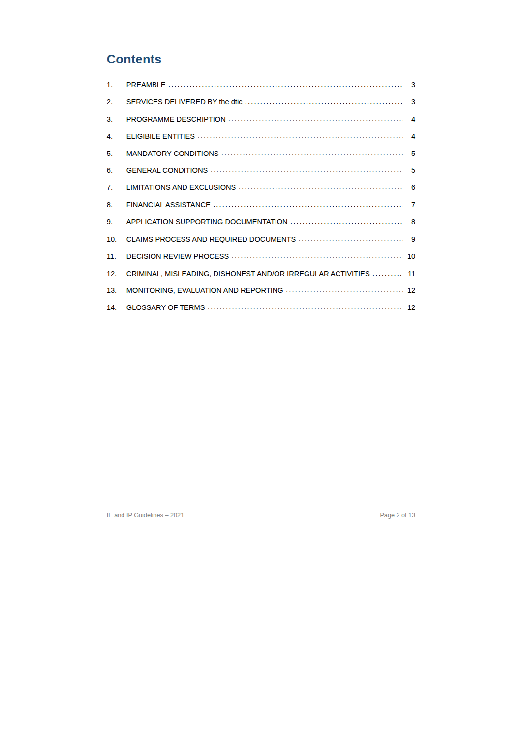Contents
1. PREAMBLE ........................................................................................................................... 3
2. SERVICES DELIVERED BY the dtic ..................................................................................... 3
3. PROGRAMME DESCRIPTION ............................................................................................. 4
4. ELIGIBILE ENTITIES .............................................................................................................. 4
5. MANDATORY CONDITIONS ................................................................................................... 5
6. GENERAL CONDITIONS ......................................................................................................... 5
7. LIMITATIONS AND EXCLUSIONS ......................................................................................... 6
8. FINANCIAL ASSISTANCE ....................................................................................................... 7
9. APPLICATION SUPPORTING DOCUMENTATION ........................................................... 8
10. CLAIMS PROCESS AND REQUIRED DOCUMENTS ....................................................... 9
11. DECISION REVIEW PROCESS ......................................................................................... 10
12. CRIMINAL, MISLEADING, DISHONEST AND/OR IRREGULAR ACTIVITIES ............. 11
13. MONITORING, EVALUATION AND REPORTING ........................................................... 12
14. GLOSSARY OF TERMS ......................................................................................................... 12
IE and IP Guidelines – 2021 Page 2 of 13